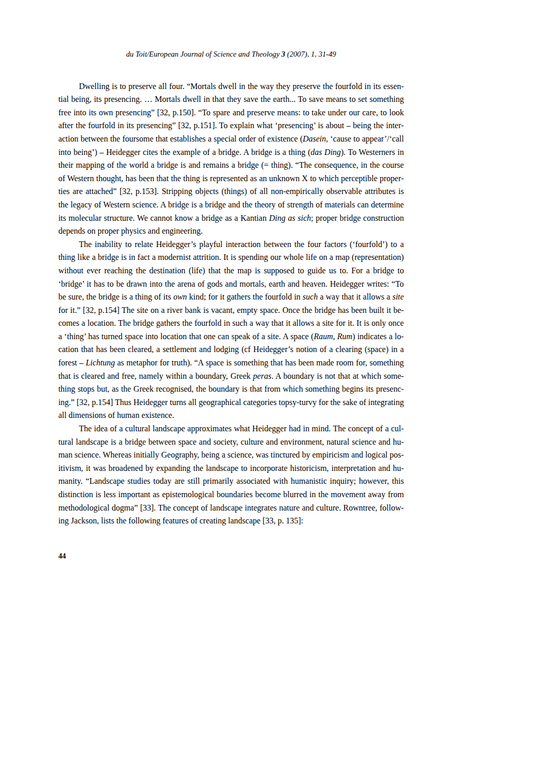du Toit/European Journal of Science and Theology 3 (2007), 1, 31-49
Dwelling is to preserve all four. “Mortals dwell in the way they preserve the fourfold in its essential being, its presencing. … Mortals dwell in that they save the earth... To save means to set something free into its own presencing” [32, p.150]. “To spare and preserve means: to take under our care, to look after the fourfold in its presencing” [32, p.151]. To explain what ‘presencing’ is about – being the interaction between the foursome that establishes a special order of existence (Dasein, ‘cause to appear’/‘call into being’) – Heidegger cites the example of a bridge. A bridge is a thing (das Ding). To Westerners in their mapping of the world a bridge is and remains a bridge (= thing). “The consequence, in the course of Western thought, has been that the thing is represented as an unknown X to which perceptible properties are attached” [32, p.153]. Stripping objects (things) of all non-empirically observable attributes is the legacy of Western science. A bridge is a bridge and the theory of strength of materials can determine its molecular structure. We cannot know a bridge as a Kantian Ding as sich; proper bridge construction depends on proper physics and engineering.
The inability to relate Heidegger’s playful interaction between the four factors (‘fourfold’) to a thing like a bridge is in fact a modernist attrition. It is spending our whole life on a map (representation) without ever reaching the destination (life) that the map is supposed to guide us to. For a bridge to ‘bridge’ it has to be drawn into the arena of gods and mortals, earth and heaven. Heidegger writes: “To be sure, the bridge is a thing of its own kind; for it gathers the fourfold in such a way that it allows a site for it.” [32, p.154] The site on a river bank is vacant, empty space. Once the bridge has been built it becomes a location. The bridge gathers the fourfold in such a way that it allows a site for it. It is only once a ‘thing’ has turned space into location that one can speak of a site. A space (Raum, Rum) indicates a location that has been cleared, a settlement and lodging (cf Heidegger’s notion of a clearing (space) in a forest – Lichtung as metaphor for truth). “A space is something that has been made room for, something that is cleared and free, namely within a boundary, Greek peras. A boundary is not that at which something stops but, as the Greek recognised, the boundary is that from which something begins its presencing.” [32, p.154] Thus Heidegger turns all geographical categories topsy-turvy for the sake of integrating all dimensions of human existence.
The idea of a cultural landscape approximates what Heidegger had in mind. The concept of a cultural landscape is a bridge between space and society, culture and environment, natural science and human science. Whereas initially Geography, being a science, was tinctured by empiricism and logical positivism, it was broadened by expanding the landscape to incorporate historicism, interpretation and humanity. “Landscape studies today are still primarily associated with humanistic inquiry; however, this distinction is less important as epistemological boundaries become blurred in the movement away from methodological dogma” [33]. The concept of landscape integrates nature and culture. Rowntree, following Jackson, lists the following features of creating landscape [33, p. 135]:
44